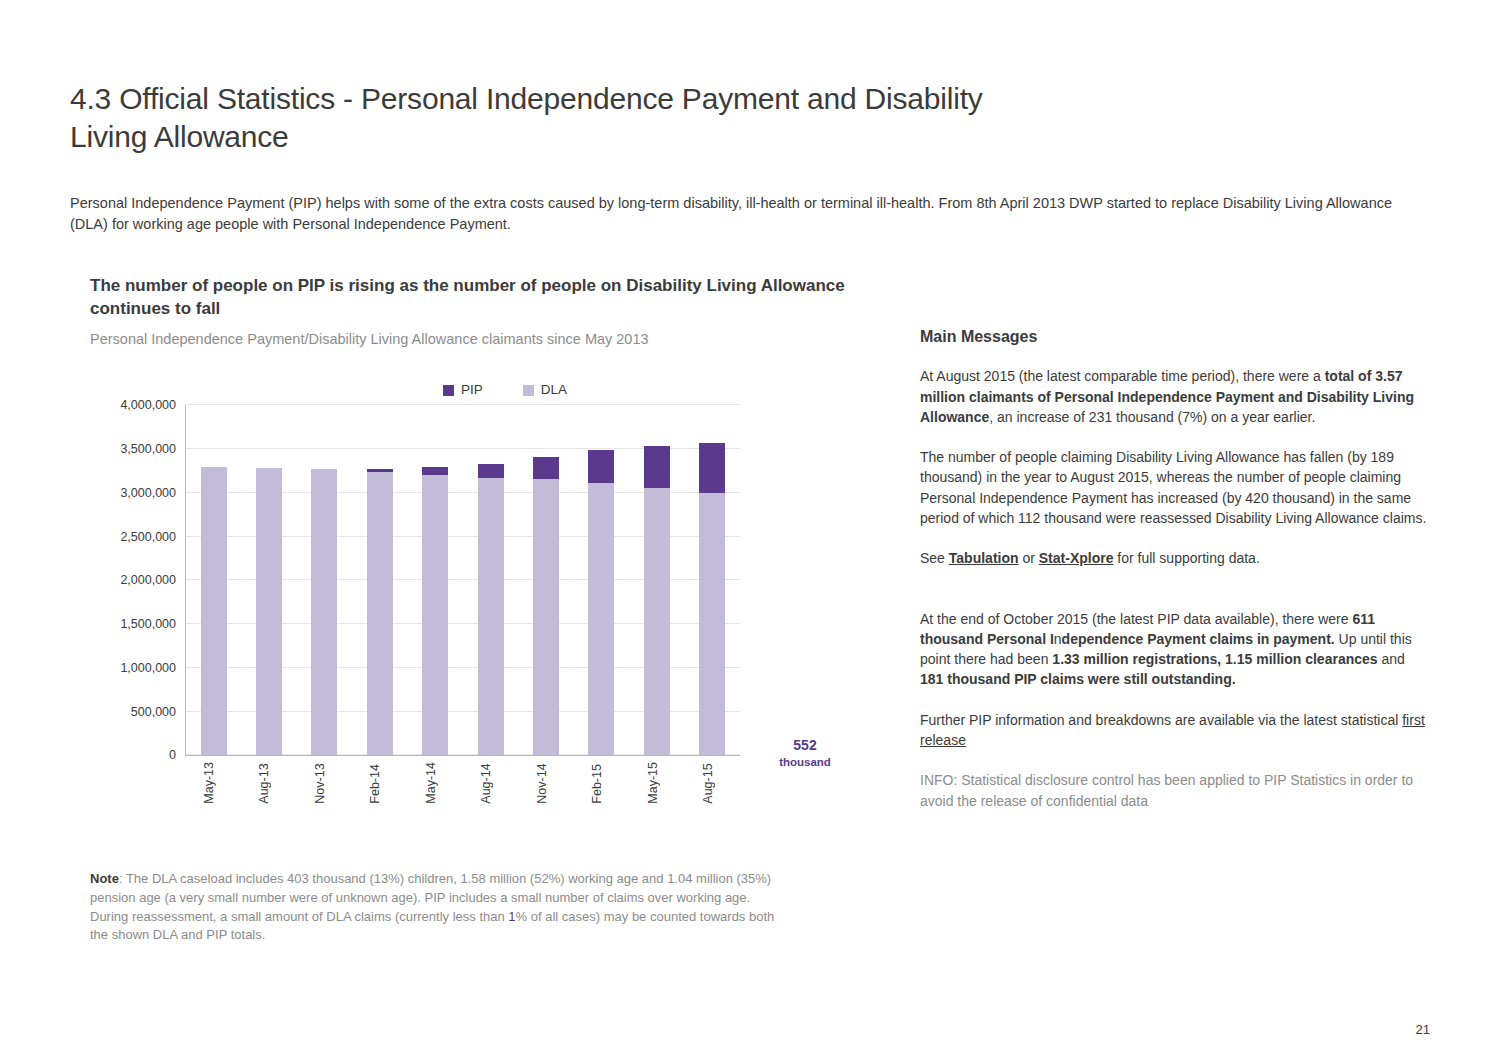4.3 Official Statistics - Personal Independence Payment and Disability
Living Allowance
Personal Independence Payment (PIP) helps with some of the extra costs caused by long-term disability, ill-health or terminal ill-health. From 8th April 2013 DWP started to replace Disability Living Allowance (DLA) for working age people with Personal Independence Payment.
The number of people on PIP is rising as the number of people on Disability Living Allowance continues to fall
Personal Independence Payment/Disability Living Allowance claimants since May 2013
PIP
DLA
4,000,000
3,500,000
3,000,000
2,500,000
2,000,000
1,500,000
1,000,000
500,000
0
May-13
Aug-13
Nov-13
Feb-14
May-14
Aug-14
Nov-14
Feb-15
May-15
Aug-15
552thousand
Note: The DLA caseload includes 403 thousand (13%) children, 1.58 million (52%) working age and 1.04 million (35%) pension age (a very small number were of unknown age). PIP includes a small number of claims over working age. During reassessment, a small amount of DLA claims (currently less than 1% of all cases) may be counted towards both the shown DLA and PIP totals.
Main Messages
At August 2015 (the latest comparable time period), there were a total of 3.57 million claimants of Personal Independence Payment and Disability Living Allowance, an increase of 231 thousand (7%) on a year earlier.
The number of people claiming Disability Living Allowance has fallen (by 189 thousand) in the year to August 2015, whereas the number of people claiming Personal Independence Payment has increased (by 420 thousand) in the same period of which 112 thousand were reassessed Disability Living Allowance claims.
See Tabulation or Stat-Xplore for full supporting data.
At the end of October 2015 (the latest PIP data available), there were 611 thousand Personal Independence Payment claims in payment. Up until this point there had been 1.33 million registrations, 1.15 million clearances and 181 thousand PIP claims were still outstanding.
Further PIP information and breakdowns are available via the latest statistical first release
INFO: Statistical disclosure control has been applied to PIP Statistics in order to avoid the release of confidential data
21